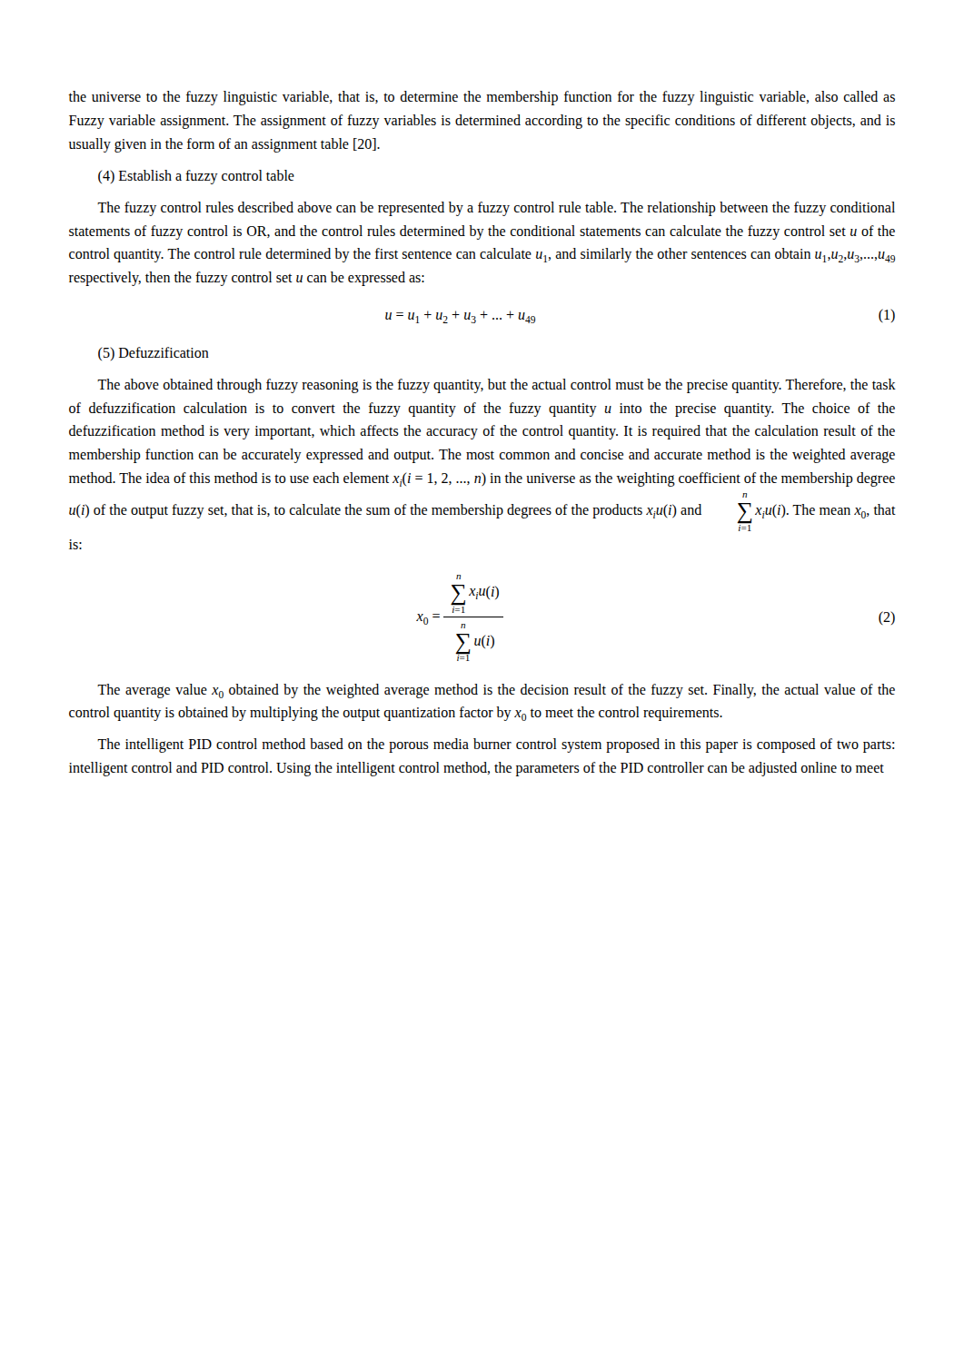the universe to the fuzzy linguistic variable, that is, to determine the membership function for the fuzzy linguistic variable, also called as Fuzzy variable assignment. The assignment of fuzzy variables is determined according to the specific conditions of different objects, and is usually given in the form of an assignment table [20].
(4) Establish a fuzzy control table
The fuzzy control rules described above can be represented by a fuzzy control rule table. The relationship between the fuzzy conditional statements of fuzzy control is OR, and the control rules determined by the conditional statements can calculate the fuzzy control set u of the control quantity. The control rule determined by the first sentence can calculate u1, and similarly the other sentences can obtain u1,u2,u3,...,u49 respectively, then the fuzzy control set u can be expressed as:
u = u1 + u2 + u3 + ... + u49
(1)
(5) Defuzzification
The above obtained through fuzzy reasoning is the fuzzy quantity, but the actual control must be the precise quantity. Therefore, the task of defuzzification calculation is to convert the fuzzy quantity of the fuzzy quantity u into the precise quantity. The choice of the defuzzification method is very important, which affects the accuracy of the control quantity. It is required that the calculation result of the membership function can be accurately expressed and output. The most common and concise and accurate method is the weighted average method. The idea of this method is to use each element xi(i = 1, 2, ..., n) in the universe as the weighting coefficient of the membership degree u(i) of the output fuzzy set, that is, to calculate the sum of the membership degrees of the products xiu(i) and n∑i=1 xiu(i). The mean x0, that is:
x0 = n∑i=1 xiu(i) n∑i=1 u(i)
(2)
The average value x0 obtained by the weighted average method is the decision result of the fuzzy set. Finally, the actual value of the control quantity is obtained by multiplying the output quantization factor by x0 to meet the control requirements.
The intelligent PID control method based on the porous media burner control system proposed in this paper is composed of two parts: intelligent control and PID control. Using the intelligent control method, the parameters of the PID controller can be adjusted online to meet